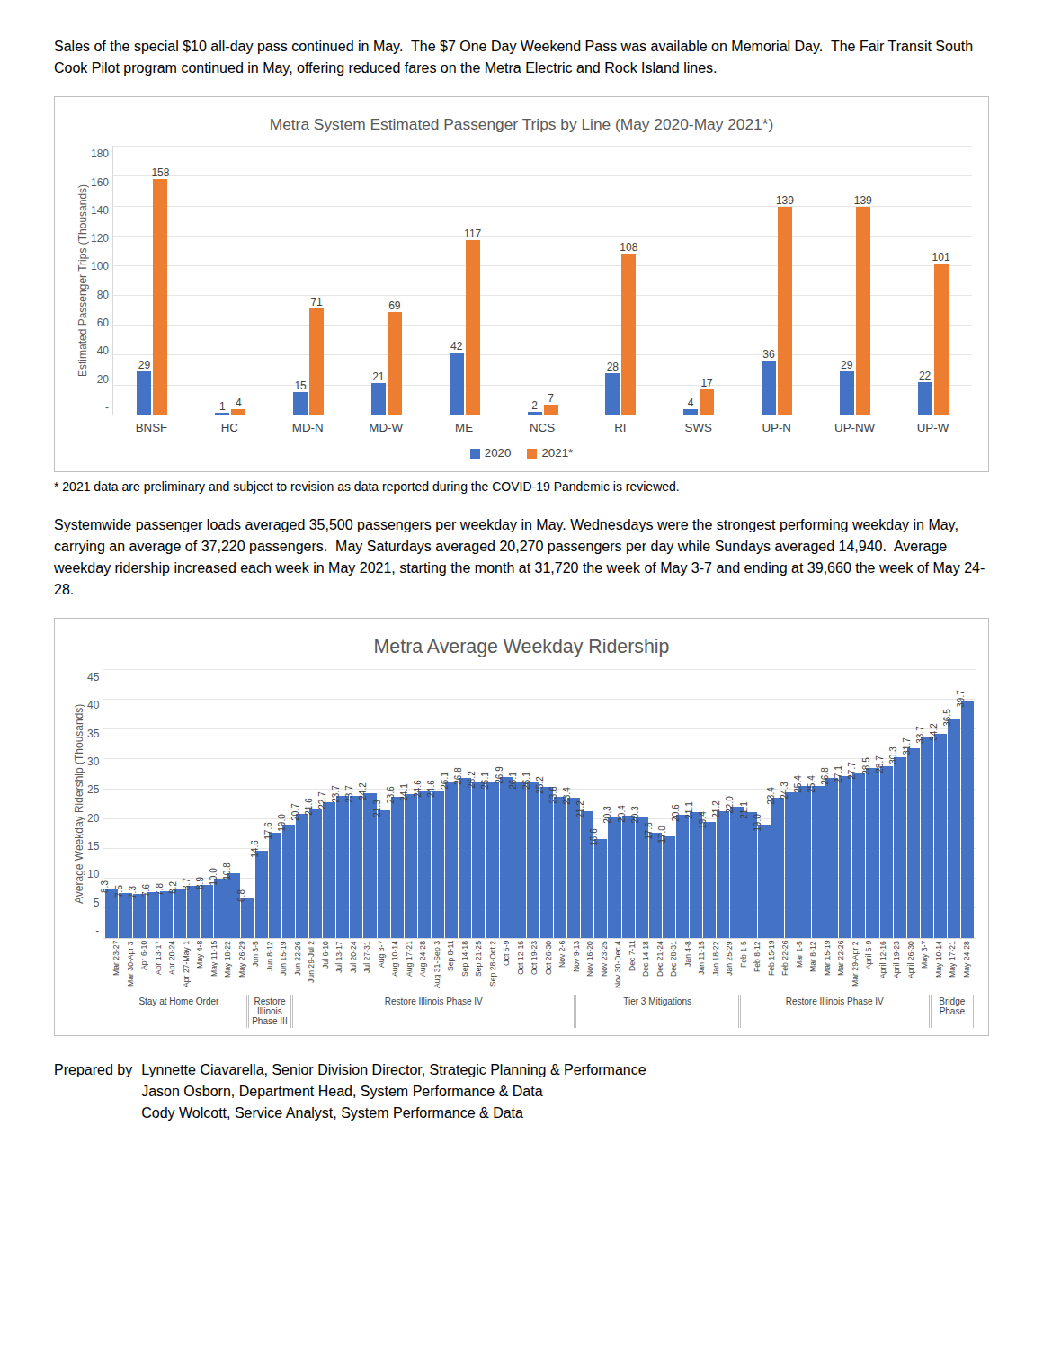Sales of the special $10 all-day pass continued in May. The $7 One Day Weekend Pass was available on Memorial Day. The Fair Transit South Cook Pilot program continued in May, offering reduced fares on the Metra Electric and Rock Island lines.
Metra System Estimated Passenger Trips by Line (May 2020-May 2021*)
Estimated Passenger Trips (Thousands)
18016014012010080604020-
29
158
1
4
15
71
21
69
42
117
2
7
28
108
4
17
36
139
29
139
22
101
BNSF HC MD-N MD-W ME NCS RI SWS UP-N UP-NW UP-W
2020 2021*
* 2021 data are preliminary and subject to revision as data reported during the COVID-19 Pandemic is reviewed.
Systemwide passenger loads averaged 35,500 passengers per weekday in May. Wednesdays were the strongest performing weekday in May, carrying an average of 37,220 passengers. May Saturdays averaged 20,270 passengers per day while Sundays averaged 14,940. Average weekday ridership increased each week in May 2021, starting the month at 31,720 the week of May 3-7 and ending at 39,660 the week of May 24-28.
Metra Average Weekday Ridership
Average Weekday Ridership (Thousands)
45403530252015105-
8.3
7.5
7.3
7.6
7.8
8.2
8.7
8.9
10.0
10.8
6.8
14.6
17.6
19.0
20.7
21.6
22.7
23.7
23.7
24.2
21.3
23.6
24.1
24.6
24.6
26.1
26.8
26.2
26.1
26.9
26.1
26.1
25.2
23.6
23.4
21.2
16.6
20.3
20.4
20.3
17.6
17.0
20.6
21.1
19.4
21.2
22.0
21.1
19.0
23.4
24.3
25.4
25.4
26.8
27.1
27.7
28.5
28.7
30.3
31.7
33.7
34.2
36.5
39.7
Mar 23-27 Mar 30-Apr 3 Apr 6-10 Apr 13-17 Apr 20-24 Apr 27-May 1 May 4-8 May 11-15 May 18-22 May 26-29 Jun 3-5 Jun 8-12 Jun 15-19 Jun 22-26 Jun 29-Jul 2 Jul 6-10 Jul 13-17 Jul 20-24 Jul 27-31 Aug 3-7 Aug 10-14 Aug 17-21 Aug 24-28 Aug 31-Sep 3 Sep 8-11 Sep 14-18 Sep 21-25 Sep 28-Oct 2 Oct 5-9 Oct 12-16 Oct 19-23 Oct 26-30 Nov 2-6 Nov 9-13 Nov 16-20 Nov 23-25 Nov 30-Dec 4 Dec 7-11 Dec 14-18 Dec 21-24 Dec 28-31 Jan 4-8 Jan 11-15 Jan 18-22 Jan 25-29 Feb 1-5 Feb 8-12 Feb 15-19 Feb 22-26 Mar 1-5 Mar 8-12 Mar 15-19 Mar 22-26 Mar 29-Apr 2 April 5-9 April 12-16 April 19-23 April 26-30 May 3-7 May 10-14 May 17-21 May 24-28
Stay at Home Order
Restore Illinois Phase III
Restore Illinois Phase IV
Tier 3 Mitigations
Restore Illinois Phase IV
Bridge Phase
| Prepared by | Lynnette Ciavarella, Senior Division Director, Strategic Planning & Performance |
| | Jason Osborn, Department Head, System Performance & Data |
| | Cody Wolcott, Service Analyst, System Performance & Data |